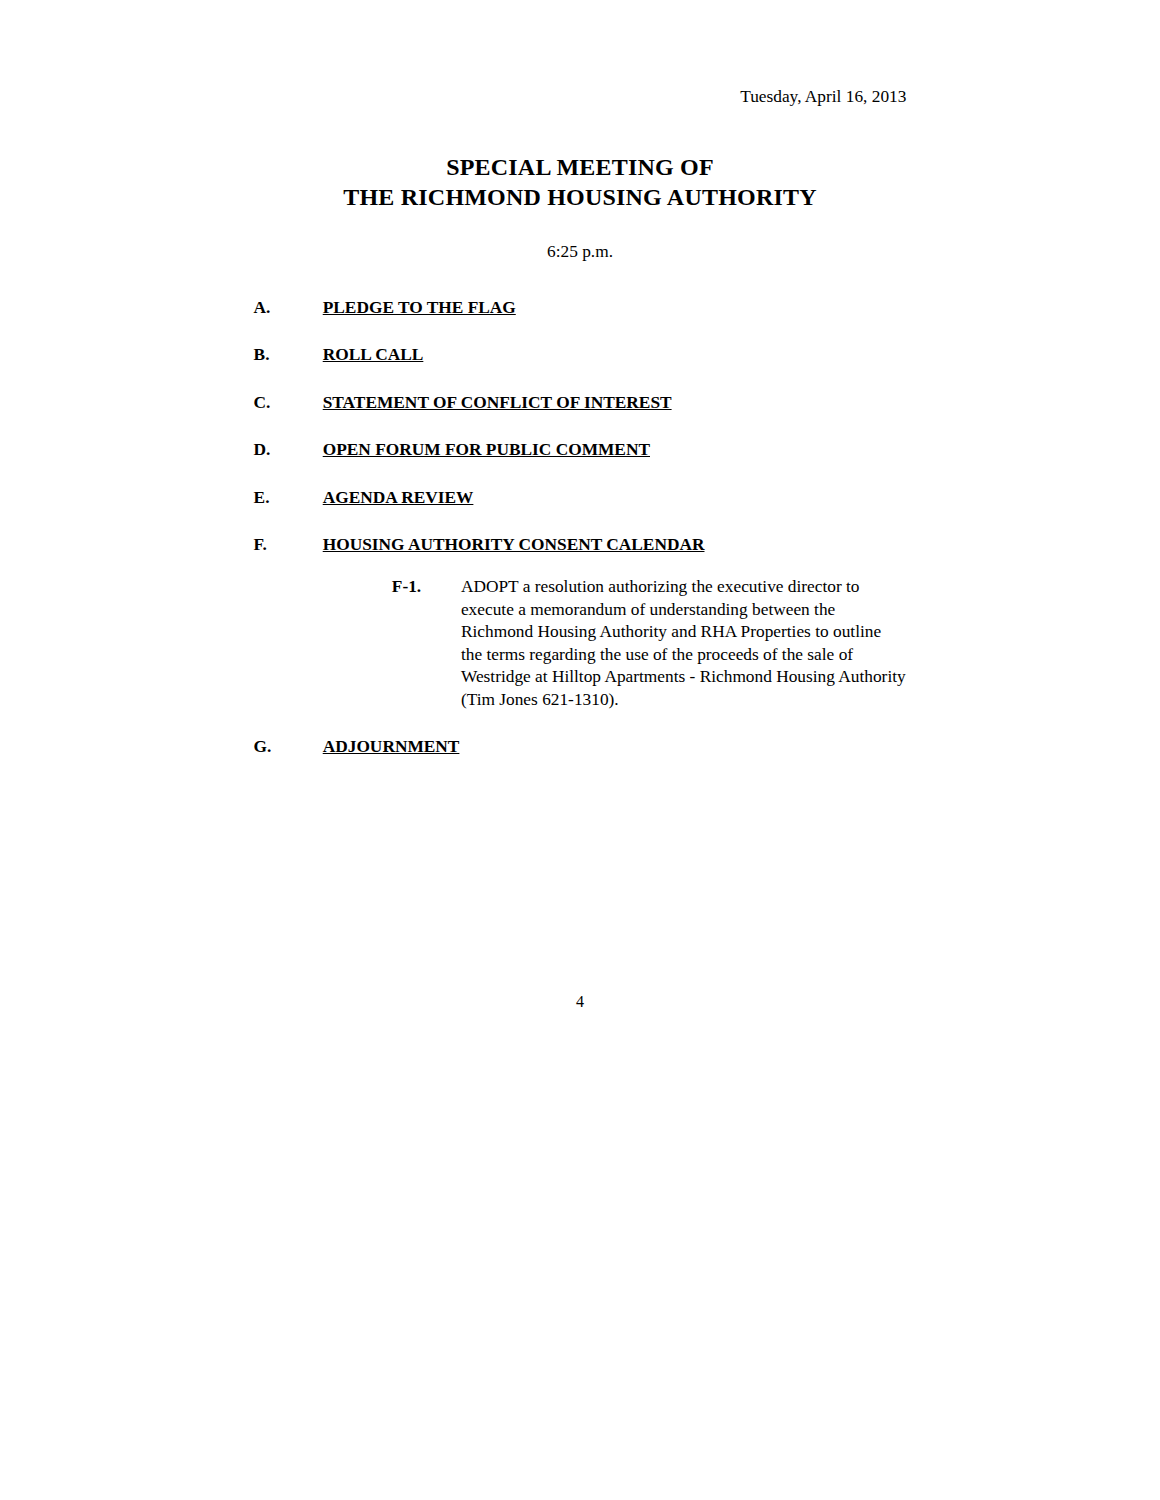Tuesday, April 16, 2013
SPECIAL MEETING OF
THE RICHMOND HOUSING AUTHORITY
6:25 p.m.
A. Pledge to the Flag
B. Roll Call
C. Statement of Conflict of Interest
D. Open Forum for Public Comment
E. Agenda Review
F. Housing Authority Consent Calendar
F-1.
ADOPT a resolution authorizing the executive director to execute a memorandum of understanding between the Richmond Housing Authority and RHA Properties to outline the terms regarding the use of the proceeds of the sale of Westridge at Hilltop Apartments - Richmond Housing Authority (Tim Jones 621-1310).
G. Adjournment
4